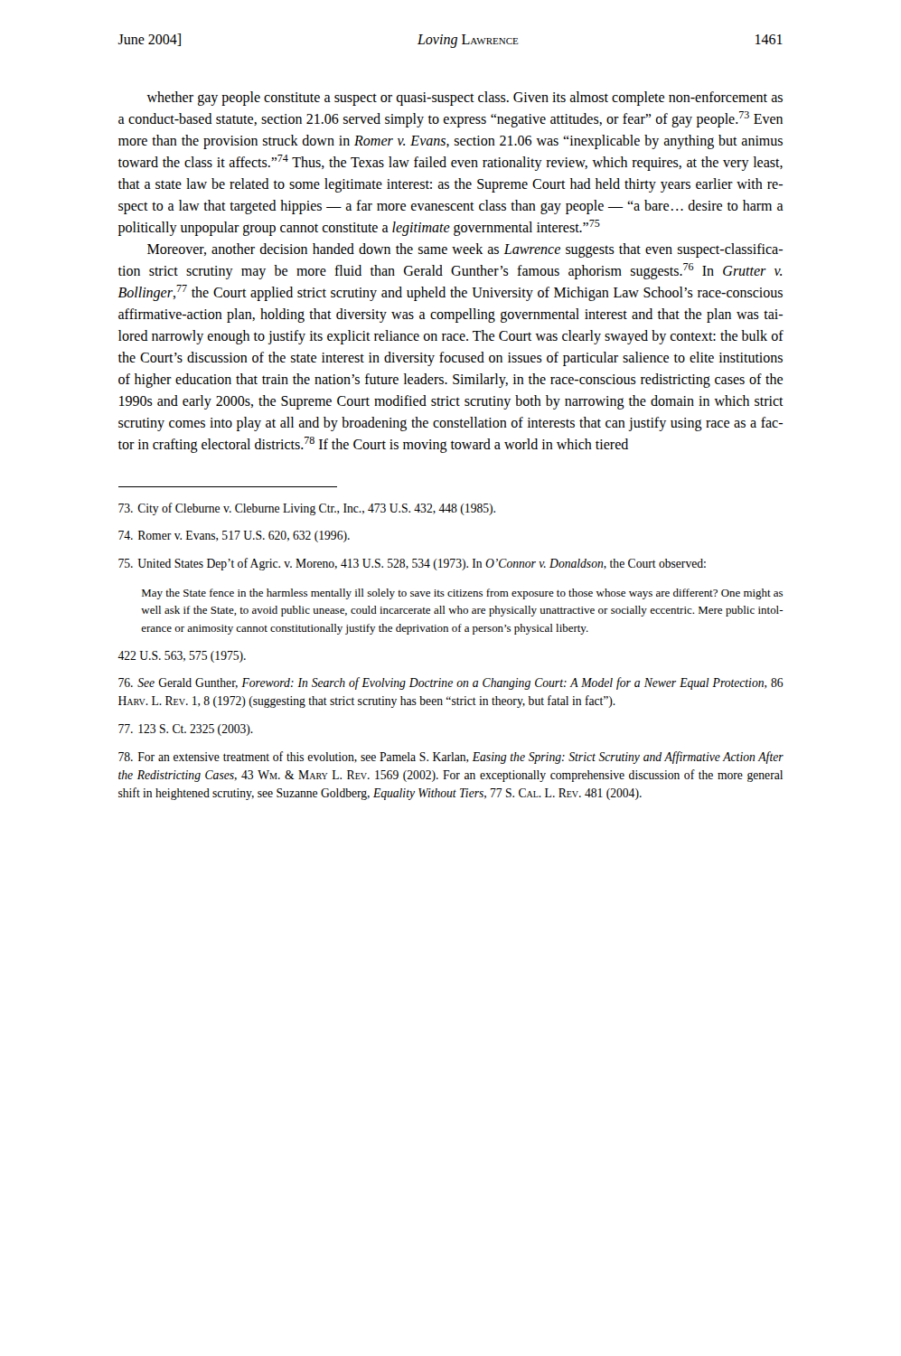June 2004] Loving Lawrence 1461
whether gay people constitute a suspect or quasi-suspect class. Given its almost complete non-enforcement as a conduct-based statute, section 21.06 served simply to express “negative attitudes, or fear” of gay people.73 Even more than the provision struck down in Romer v. Evans, section 21.06 was “inexplicable by anything but animus toward the class it affects.”74 Thus, the Texas law failed even rationality review, which requires, at the very least, that a state law be related to some legitimate interest: as the Supreme Court had held thirty years earlier with respect to a law that targeted hippies — a far more evanescent class than gay people — “a bare . . . desire to harm a politically unpopular group cannot constitute a legitimate governmental interest.”75
Moreover, another decision handed down the same week as Lawrence suggests that even suspect-classification strict scrutiny may be more fluid than Gerald Gunther’s famous aphorism suggests.76 In Grutter v. Bollinger,77 the Court applied strict scrutiny and upheld the University of Michigan Law School’s race-conscious affirmative-action plan, holding that diversity was a compelling governmental interest and that the plan was tailored narrowly enough to justify its explicit reliance on race. The Court was clearly swayed by context: the bulk of the Court’s discussion of the state interest in diversity focused on issues of particular salience to elite institutions of higher education that train the nation’s future leaders. Similarly, in the race-conscious redistricting cases of the 1990s and early 2000s, the Supreme Court modified strict scrutiny both by narrowing the domain in which strict scrutiny comes into play at all and by broadening the constellation of interests that can justify using race as a factor in crafting electoral districts.78 If the Court is moving toward a world in which tiered
73. City of Cleburne v. Cleburne Living Ctr., Inc., 473 U.S. 432, 448 (1985).
74. Romer v. Evans, 517 U.S. 620, 632 (1996).
75. United States Dep’t of Agric. v. Moreno, 413 U.S. 528, 534 (1973). In O’Connor v. Donaldson, the Court observed:
May the State fence in the harmless mentally ill solely to save its citizens from exposure to those whose ways are different? One might as well ask if the State, to avoid public unease, could incarcerate all who are physically unattractive or socially eccentric. Mere public intolerance or animosity cannot constitutionally justify the deprivation of a person’s physical liberty.
422 U.S. 563, 575 (1975).
76. See Gerald Gunther, Foreword: In Search of Evolving Doctrine on a Changing Court: A Model for a Newer Equal Protection, 86 Harv. L. Rev. 1, 8 (1972) (suggesting that strict scrutiny has been “strict in theory, but fatal in fact”).
77. 123 S. Ct. 2325 (2003).
78. For an extensive treatment of this evolution, see Pamela S. Karlan, Easing the Spring: Strict Scrutiny and Affirmative Action After the Redistricting Cases, 43 Wm. & Mary L. Rev. 1569 (2002). For an exceptionally comprehensive discussion of the more general shift in heightened scrutiny, see Suzanne Goldberg, Equality Without Tiers, 77 S. Cal. L. Rev. 481 (2004).